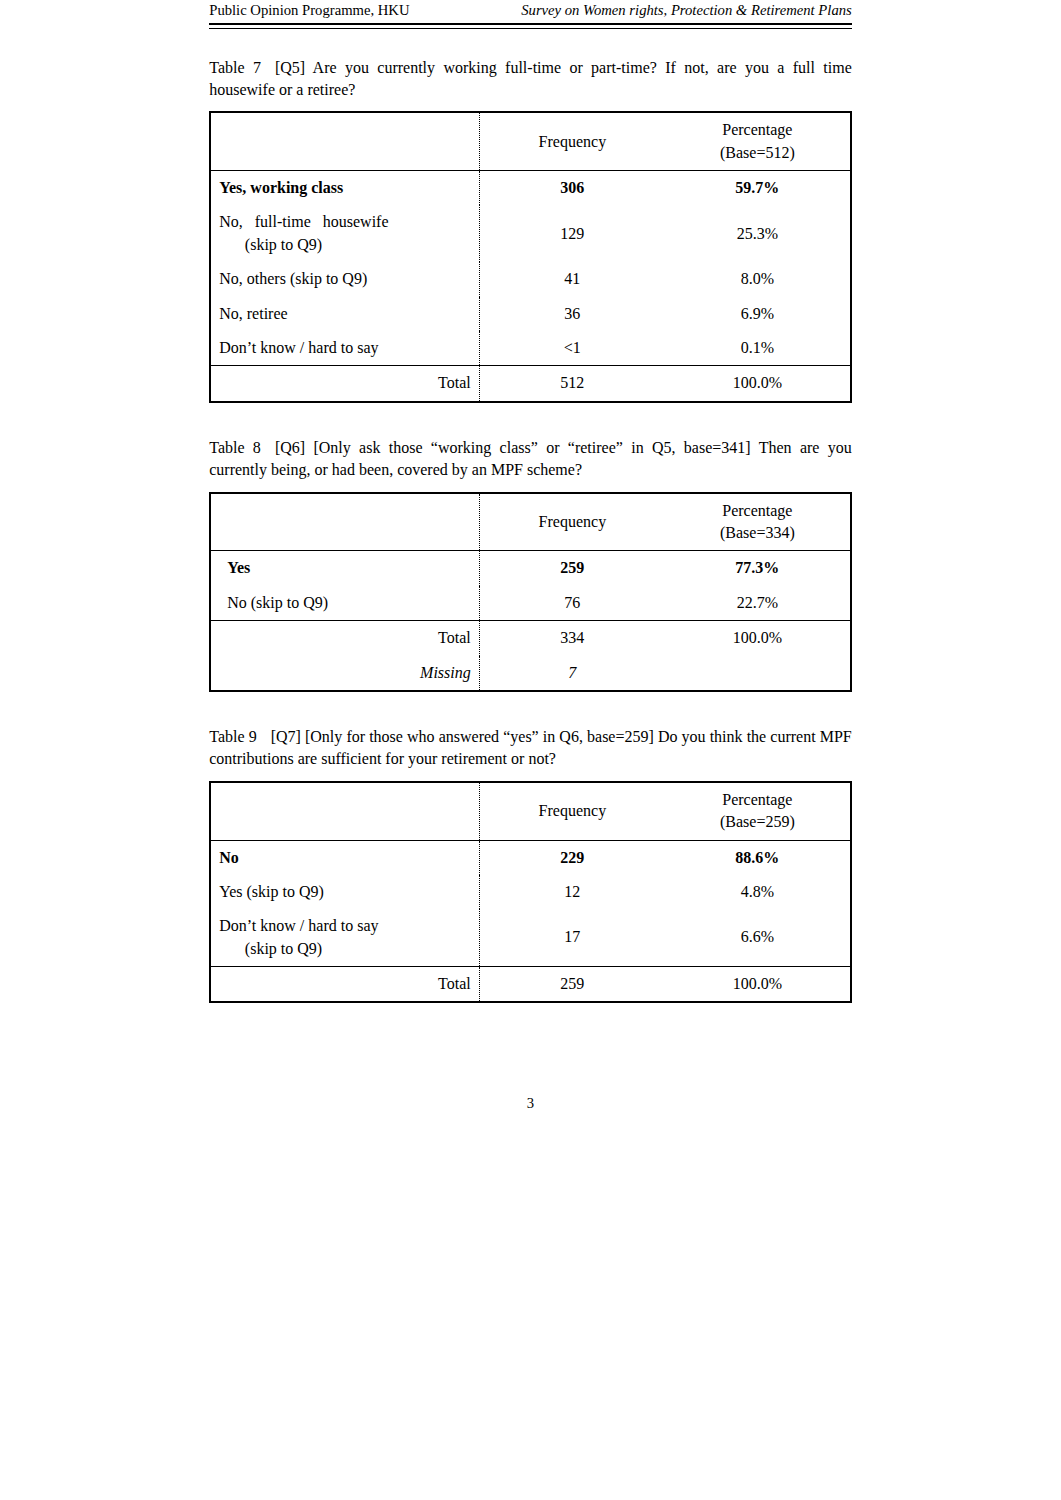Public Opinion Programme, HKU Survey on Women rights, Protection & Retirement Plans
Table 7[Q5] Are you currently working full-time or part-time? If not, are you a full time housewife or a retiree?
| | Frequency | Percentage (Base=512) |
| --- | --- | --- |
| Yes, working class | 306 | 59.7% |
| No, full-time housewife (skip to Q9) | 129 | 25.3% |
| No, others (skip to Q9) | 41 | 8.0% |
| No, retiree | 36 | 6.9% |
| Don’t know / hard to say | <1 | 0.1% |
| Total | 512 | 100.0% |
Table 8[Q6] [Only ask those “working class” or “retiree” in Q5, base=341] Then are you currently being, or had been, covered by an MPF scheme?
| | Frequency | Percentage (Base=334) |
| --- | --- | --- |
| Yes | 259 | 77.3% |
| No (skip to Q9) | 76 | 22.7% |
| Total | 334 | 100.0% |
| Missing | 7 | |
Table 9[Q7] [Only for those who answered “yes” in Q6, base=259] Do you think the current MPF contributions are sufficient for your retirement or not?
| | Frequency | Percentage (Base=259) |
| --- | --- | --- |
| No | 229 | 88.6% |
| Yes (skip to Q9) | 12 | 4.8% |
| Don’t know / hard to say (skip to Q9) | 17 | 6.6% |
| Total | 259 | 100.0% |
3